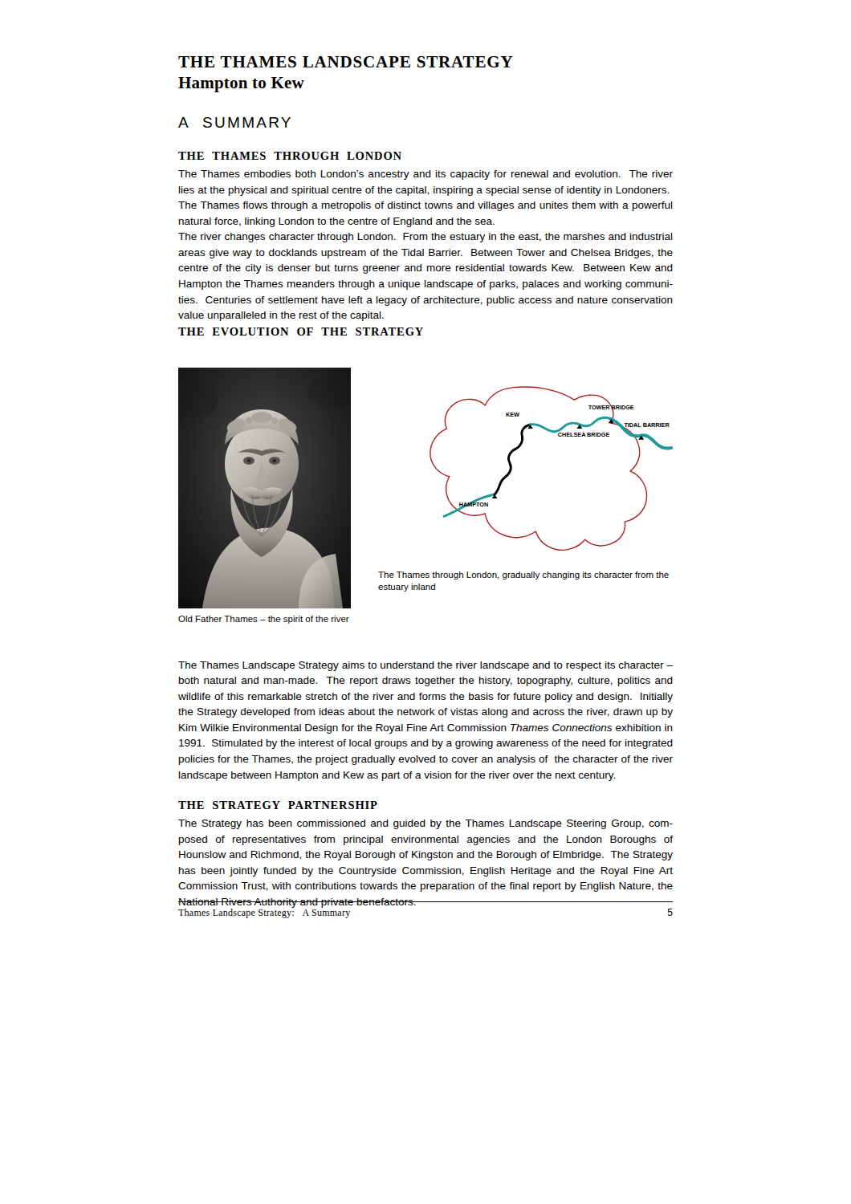THE THAMES LANDSCAPE STRATEGYHampton to Kew
A SUMMARY
THE THAMES THROUGH LONDON
The Thames embodies both London’s ancestry and its capacity for renewal and evolution. The river lies at the physical and spiritual centre of the capital, inspiring a special sense of identity in Londoners. The Thames flows through a metropolis of distinct towns and villages and unites them with a powerful natural force, linking London to the centre of England and the sea.
The river changes character through London. From the estuary in the east, the marshes and industrial areas give way to docklands upstream of the Tidal Barrier. Between Tower and Chelsea Bridges, the centre of the city is denser but turns greener and more residential towards Kew. Between Kew and Hampton the Thames meanders through a unique landscape of parks, palaces and working communities. Centuries of settlement have left a legacy of architecture, public access and nature conservation value unparalleled in the rest of the capital.
THE EVOLUTION OF THE STRATEGY
Old Father Thames – the spirit of the river
HAMPTON KEW CHELSEA BRIDGE TOWER BRIDGE TIDAL BARRIER
The Thames through London, gradually changing its character from the estuary inland
The Thames Landscape Strategy aims to understand the river landscape and to respect its character – both natural and man-made. The report draws together the history, topography, culture, politics and wildlife of this remarkable stretch of the river and forms the basis for future policy and design. Initially the Strategy developed from ideas about the network of vistas along and across the river, drawn up by Kim Wilkie Environmental Design for the Royal Fine Art Commission Thames Connections exhibition in 1991. Stimulated by the interest of local groups and by a growing awareness of the need for integrated policies for the Thames, the project gradually evolved to cover an analysis of the character of the river landscape between Hampton and Kew as part of a vision for the river over the next century.
THE STRATEGY PARTNERSHIP
The Strategy has been commissioned and guided by the Thames Landscape Steering Group, composed of representatives from principal environmental agencies and the London Boroughs of Hounslow and Richmond, the Royal Borough of Kingston and the Borough of Elmbridge. The Strategy has been jointly funded by the Countryside Commission, English Heritage and the Royal Fine Art Commission Trust, with contributions towards the preparation of the final report by English Nature, the National Rivers Authority and private benefactors.
Thames Landscape Strategy: A Summary
5